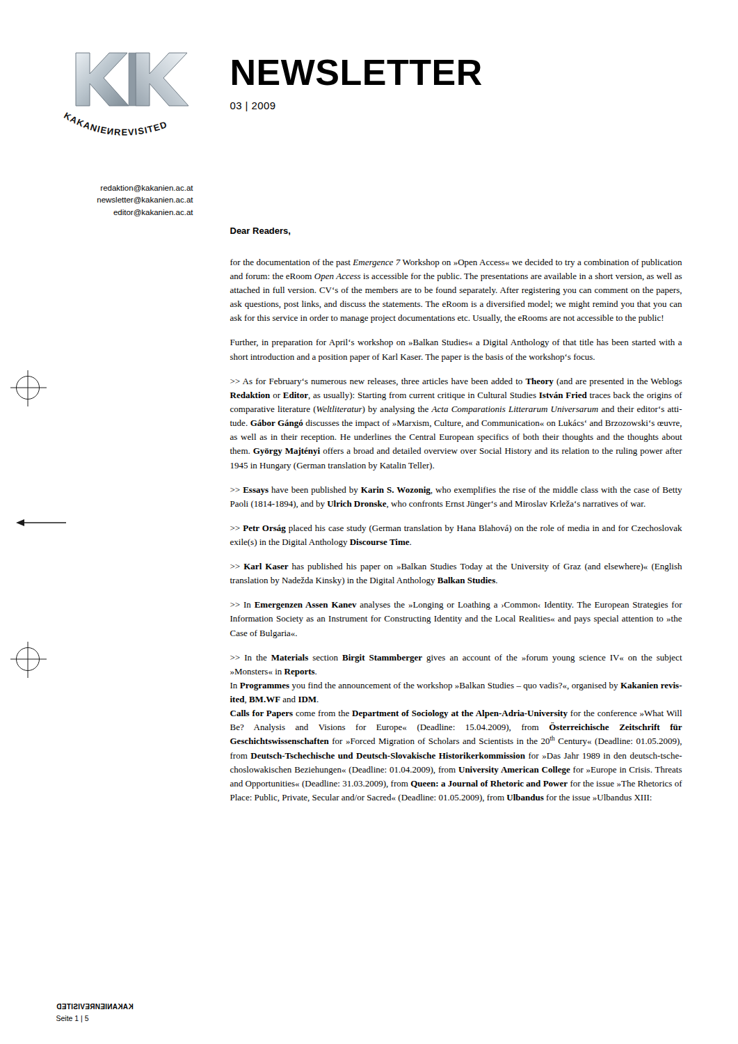KAKANIEИREVISITED
NEWSLETTER
03 | 2009
redaktion@kakanien.ac.at
newsletter@kakanien.ac.at
editor@kakanien.ac.at
Dear Readers,
for the documentation of the past Emergence 7 Workshop on »Open Access« we decided to try a combination of publication and forum: the eRoom Open Access is accessible for the public. The presentations are available in a short version, as well as attached in full version. CV‘s of the members are to be found separately. After registering you can comment on the papers, ask questions, post links, and discuss the statements. The eRoom is a diversified model; we might remind you that you can ask for this service in order to manage project documentations etc. Usually, the eRooms are not accessible to the public!
Further, in preparation for April‘s workshop on »Balkan Studies« a Digital Anthology of that title has been started with a short introduction and a position paper of Karl Kaser. The paper is the basis of the workshop‘s focus.
>> As for February‘s numerous new releases, three articles have been added to Theory (and are presented in the Weblogs Redaktion or Editor, as usually): Starting from current critique in Cultural Studies István Fried traces back the origins of comparative literature (Weltliteratur) by analysing the Acta Comparationis Litterarum Universarum and their editor‘s attitude. Gábor Gángó discusses the impact of »Marxism, Culture, and Communication« on Lukács‘ and Brzozowski‘s œuvre, as well as in their reception. He underlines the Central European specifics of both their thoughts and the thoughts about them. György Majtényi offers a broad and detailed overview over Social History and its relation to the ruling power after 1945 in Hungary (German translation by Katalin Teller).
>> Essays have been published by Karin S. Wozonig, who exemplifies the rise of the middle class with the case of Betty Paoli (1814-1894), and by Ulrich Dronske, who confronts Ernst Jünger‘s and Miroslav Krleža‘s narratives of war.
>> Petr Orság placed his case study (German translation by Hana Blahová) on the role of media in and for Czechoslovak exile(s) in the Digital Anthology Discourse Time.
>> Karl Kaser has published his paper on »Balkan Studies Today at the University of Graz (and elsewhere)« (English translation by Nadežda Kinsky) in the Digital Anthology Balkan Studies.
>> In Emergenzen Assen Kanev analyses the »Longing or Loathing a ›Common‹ Identity. The European Strategies for Information Society as an Instrument for Constructing Identity and the Local Realities« and pays special attention to »the Case of Bulgaria«.
>> In the Materials section Birgit Stammberger gives an account of the »forum young science IV« on the subject »Monsters« in Reports.
In Programmes you find the announcement of the workshop »Balkan Studies – quo vadis?«, organised by Kakanien revisited, BM.WF and IDM.
Calls for Papers come from the Department of Sociology at the Alpen-Adria-University for the conference »What Will Be? Analysis and Visions for Europe« (Deadline: 15.04.2009), from Österreichische Zeitschrift für Geschichtswissenschaften for »Forced Migration of Scholars and Scientists in the 20th Century« (Deadline: 01.05.2009), from Deutsch-Tschechische und Deutsch-Slovakische Historikerkommission for »Das Jahr 1989 in den deutsch-tschechoslowakischen Beziehungen« (Deadline: 01.04.2009), from University American College for »Europe in Crisis. Threats and Opportunities« (Deadline: 31.03.2009), from Queen: a Journal of Rhetoric and Power for the issue »The Rhetorics of Place: Public, Private, Secular and/or Sacred« (Deadline: 01.05.2009), from Ulbandus for the issue »Ulbandus XIII:
KAKANIEИREVISITED
Seite 1 | 5